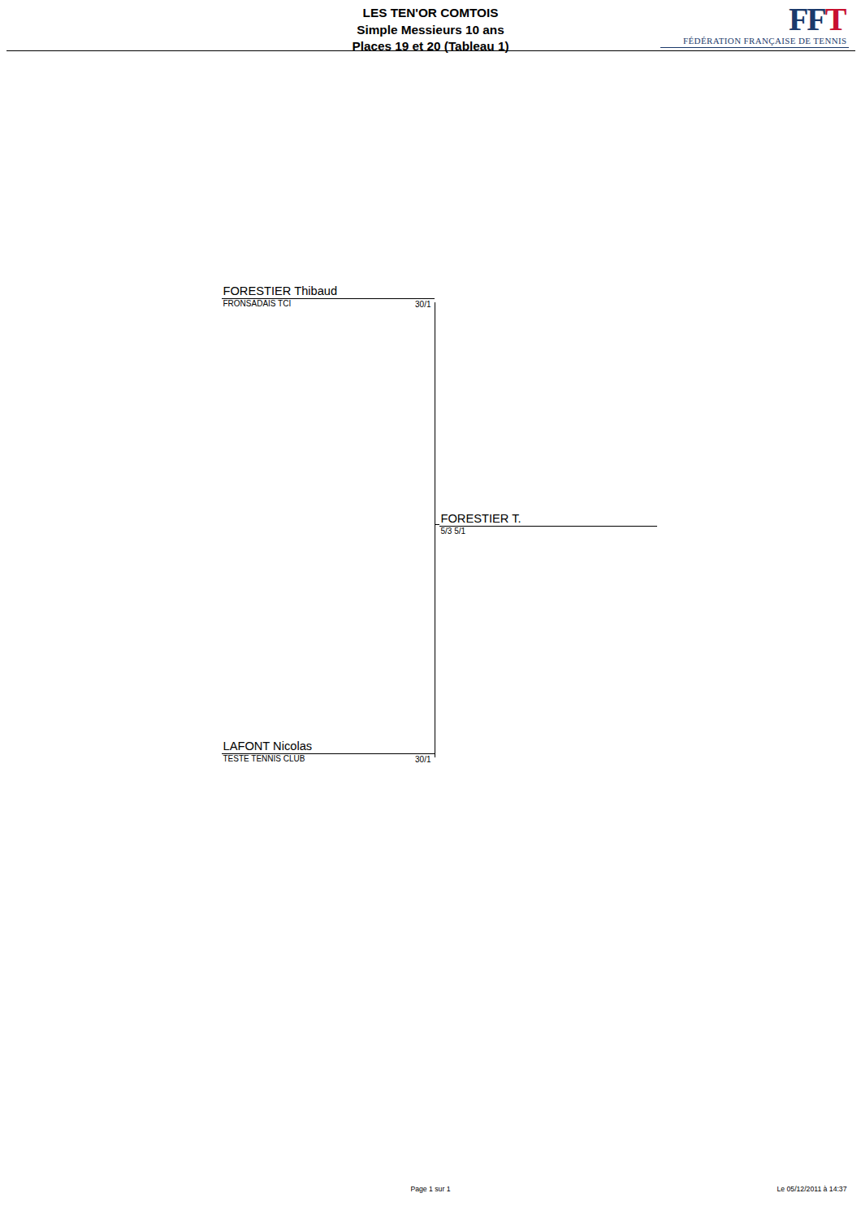LES TEN'OR COMTOIS
Simple Messieurs 10 ans
Places 19 et 20 (Tableau 1)
FFT
FÉDÉRATION FRANÇAISE DE TENNIS
FORESTIER Thibaud
FRONSADAIS TCI30/1
LAFONT Nicolas
TESTE TENNIS CLUB30/1
FORESTIER T.
5/3 5/1
Page 1 sur 1
Le 05/12/2011 à 14:37